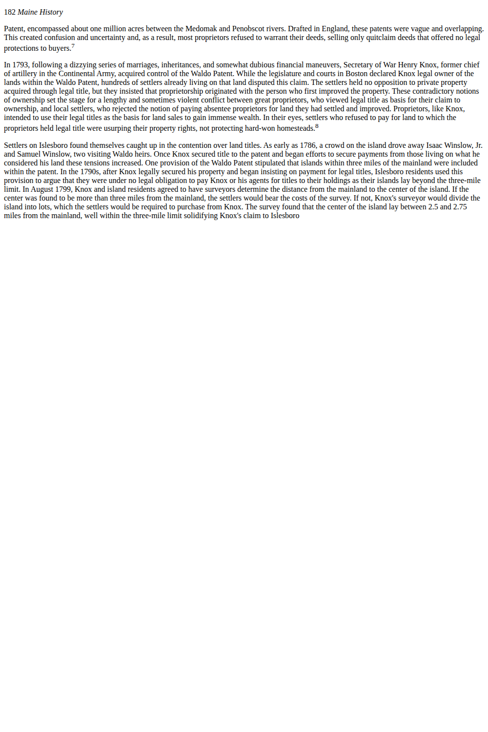182 Maine History
Patent, encompassed about one million acres between the Medomak and Penobscot rivers. Drafted in England, these patents were vague and overlapping. This created confusion and uncertainty and, as a result, most proprietors refused to warrant their deeds, selling only quitclaim deeds that offered no legal protections to buyers.7
In 1793, following a dizzying series of marriages, inheritances, and somewhat dubious financial maneuvers, Secretary of War Henry Knox, former chief of artillery in the Continental Army, acquired control of the Waldo Patent. While the legislature and courts in Boston declared Knox legal owner of the lands within the Waldo Patent, hundreds of settlers already living on that land disputed this claim. The settlers held no opposition to private property acquired through legal title, but they insisted that proprietorship originated with the person who first improved the property. These contradictory notions of ownership set the stage for a lengthy and sometimes violent conflict between great proprietors, who viewed legal title as basis for their claim to ownership, and local settlers, who rejected the notion of paying absentee proprietors for land they had settled and improved. Proprietors, like Knox, intended to use their legal titles as the basis for land sales to gain immense wealth. In their eyes, settlers who refused to pay for land to which the proprietors held legal title were usurping their property rights, not protecting hard-won homesteads.8
Settlers on Islesboro found themselves caught up in the contention over land titles. As early as 1786, a crowd on the island drove away Isaac Winslow, Jr. and Samuel Winslow, two visiting Waldo heirs. Once Knox secured title to the patent and began efforts to secure payments from those living on what he considered his land these tensions increased. One provision of the Waldo Patent stipulated that islands within three miles of the mainland were included within the patent. In the 1790s, after Knox legally secured his property and began insisting on payment for legal titles, Islesboro residents used this provision to argue that they were under no legal obligation to pay Knox or his agents for titles to their holdings as their islands lay beyond the three-mile limit. In August 1799, Knox and island residents agreed to have surveyors determine the distance from the mainland to the center of the island. If the center was found to be more than three miles from the mainland, the settlers would bear the costs of the survey. If not, Knox's surveyor would divide the island into lots, which the settlers would be required to purchase from Knox. The survey found that the center of the island lay between 2.5 and 2.75 miles from the mainland, well within the three-mile limit solidifying Knox's claim to Islesboro